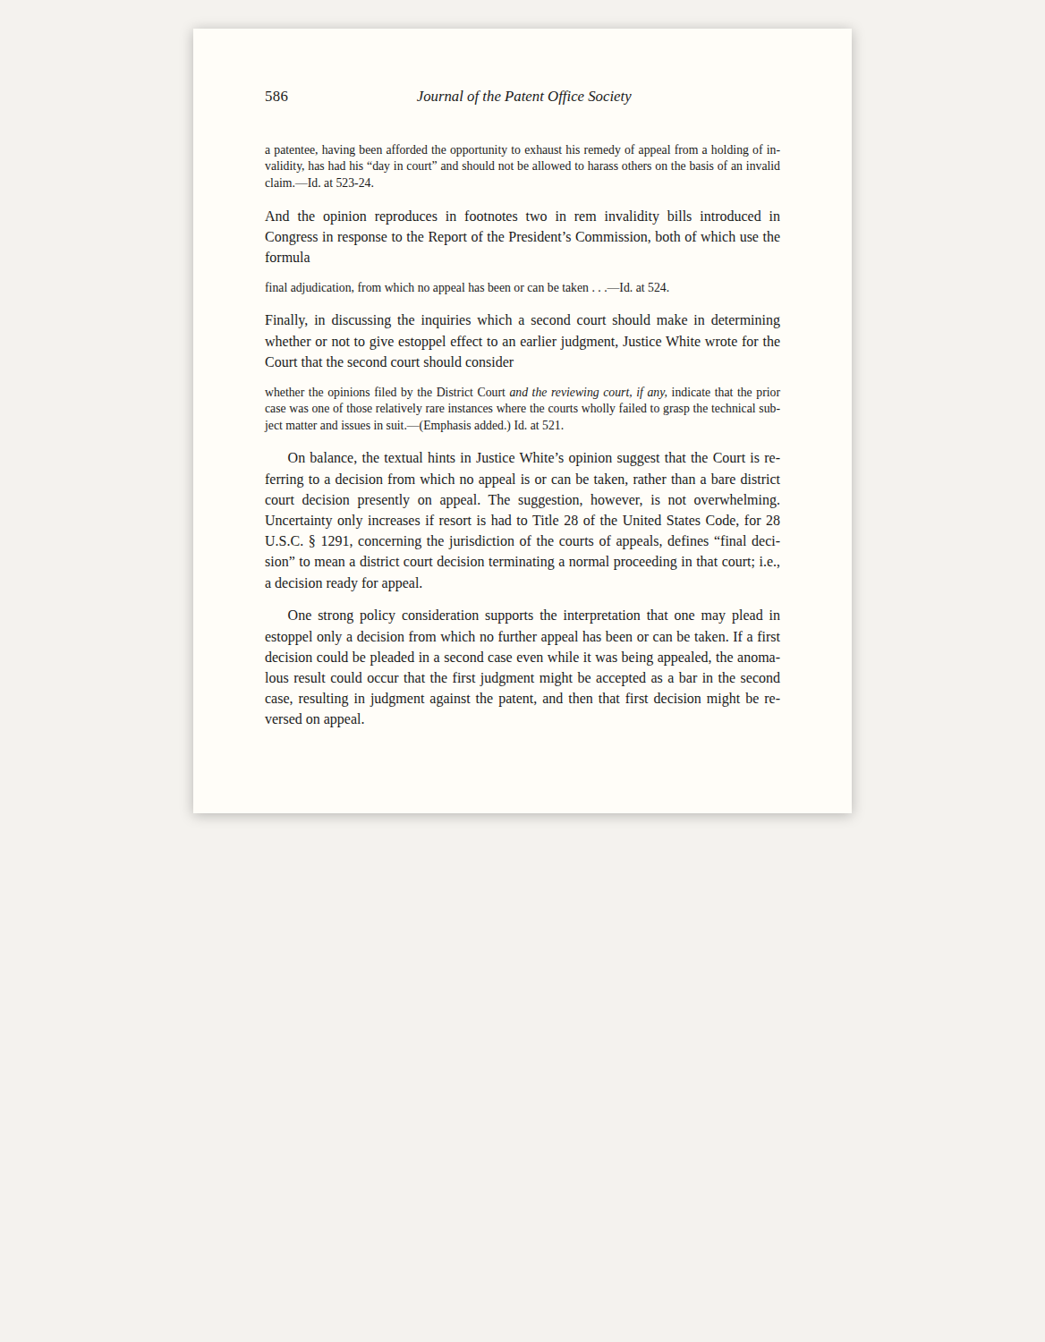586 Journal of the Patent Office Society
a patentee, having been afforded the opportunity to exhaust his remedy of appeal from a holding of invalidity, has had his “day in court” and should not be allowed to harass others on the basis of an invalid claim.—Id. at 523-24.
And the opinion reproduces in footnotes two in rem invalidity bills introduced in Congress in response to the Report of the President’s Commission, both of which use the formula
final adjudication, from which no appeal has been or can be taken . . .—Id. at 524.
Finally, in discussing the inquiries which a second court should make in determining whether or not to give estoppel effect to an earlier judgment, Justice White wrote for the Court that the second court should consider
whether the opinions filed by the District Court and the reviewing court, if any, indicate that the prior case was one of those relatively rare instances where the courts wholly failed to grasp the technical subject matter and issues in suit.—(Emphasis added.) Id. at 521.
On balance, the textual hints in Justice White’s opinion suggest that the Court is referring to a decision from which no appeal is or can be taken, rather than a bare district court decision presently on appeal. The suggestion, however, is not overwhelming. Uncertainty only increases if resort is had to Title 28 of the United States Code, for 28 U.S.C. § 1291, concerning the jurisdiction of the courts of appeals, defines “final decision” to mean a district court decision terminating a normal proceeding in that court; i.e., a decision ready for appeal.
One strong policy consideration supports the interpretation that one may plead in estoppel only a decision from which no further appeal has been or can be taken. If a first decision could be pleaded in a second case even while it was being appealed, the anomalous result could occur that the first judgment might be accepted as a bar in the second case, resulting in judgment against the patent, and then that first decision might be reversed on appeal.